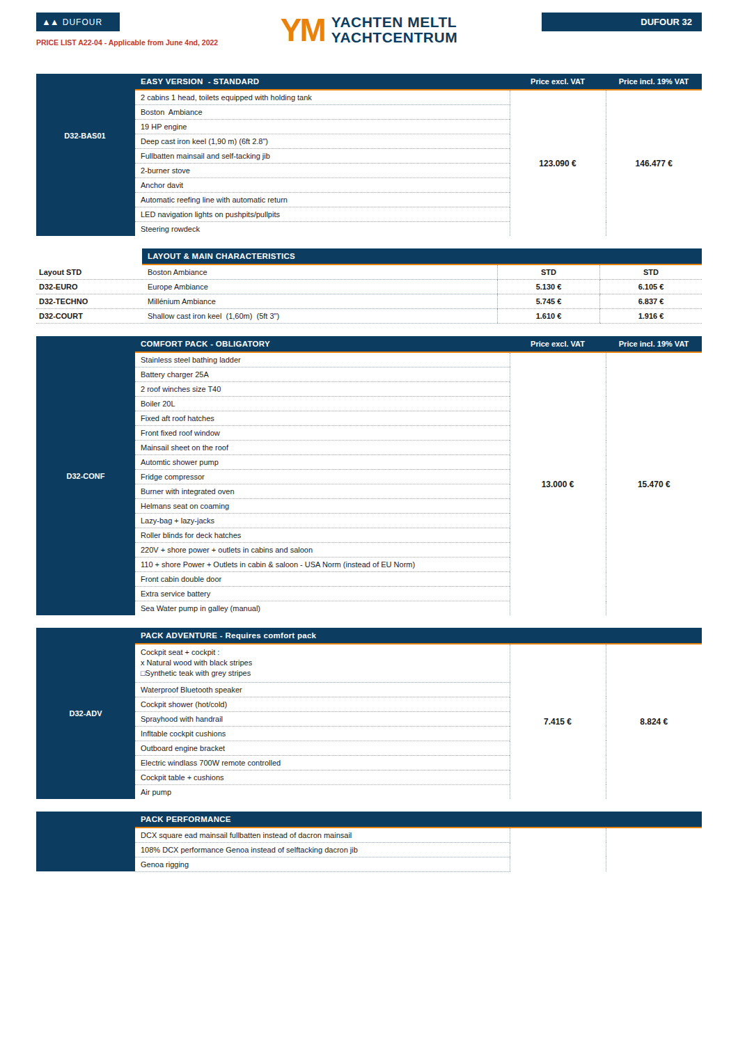▲▲ DUFOUR
PRICE LIST A22-04 - Applicable from June 4nd, 2022
YM
YACHTEN MELTL
YACHTCENTRUM
DUFOUR 32
| | EASY VERSION - STANDARD | Price excl. VAT | Price incl. 19% VAT |
| 2 cabins 1 head, toilets equipped with holding tank | 123.090 € | 146.477 € |
| Boston Ambiance |
| 19 HP engine |
| Deep cast iron keel (1,90 m) (6ft 2.8") |
| Fullbatten mainsail and self-tacking jib |
| 2-burner stove |
| Anchor davit |
| Automatic reefing line with automatic return |
| LED navigation lights on pushpits/pullpits |
| Steering rowdeck |
D32-BAS01
| | LAYOUT & MAIN CHARACTERISTICS | | |
| Layout STD | Boston Ambiance | STD | STD |
| D32-EURO | Europe Ambiance | 5.130 € | 6.105 € |
| D32-TECHNO | Millénium Ambiance | 5.745 € | 6.837 € |
| D32-COURT | Shallow cast iron keel (1,60m) (5ft 3") | 1.610 € | 1.916 € |
| D32-CONF | COMFORT PACK - OBLIGATORY | Price excl. VAT | Price incl. 19% VAT |
| Stainless steel bathing ladder | 13.000 € | 15.470 € |
| Battery charger 25A |
| 2 roof winches size T40 |
| Boiler 20L |
| Fixed aft roof hatches |
| Front fixed roof window |
| Mainsail sheet on the roof |
| Automtic shower pump |
| Fridge compressor |
| Burner with integrated oven |
| Helmans seat on coaming |
| Lazy-bag + lazy-jacks |
| Roller blinds for deck hatches |
| 220V + shore power + outlets in cabins and saloon |
| 110 + shore Power + Outlets in cabin & saloon - USA Norm (instead of EU Norm) |
| Front cabin double door |
| Extra service battery |
| Sea Water pump in galley (manual) |
| D32-ADV | PACK ADVENTURE - Requires comfort pack | | |
| Cockpit seat + cockpit : x Natural wood with black stripes □ Synthetic teak with grey stripes | 7.415 € | 8.824 € |
| Waterproof Bluetooth speaker |
| Cockpit shower (hot/cold) |
| Sprayhood with handrail |
| Infltable cockpit cushions |
| Outboard engine bracket |
| Electric windlass 700W remote controlled |
| Cockpit table + cushions |
| Air pump |
| | PACK PERFORMANCE | | |
| DCX square ead mainsail fullbatten instead of dacron mainsail | | |
| 108% DCX performance Genoa instead of selftacking dacron jib | | |
| Genoa rigging | | |